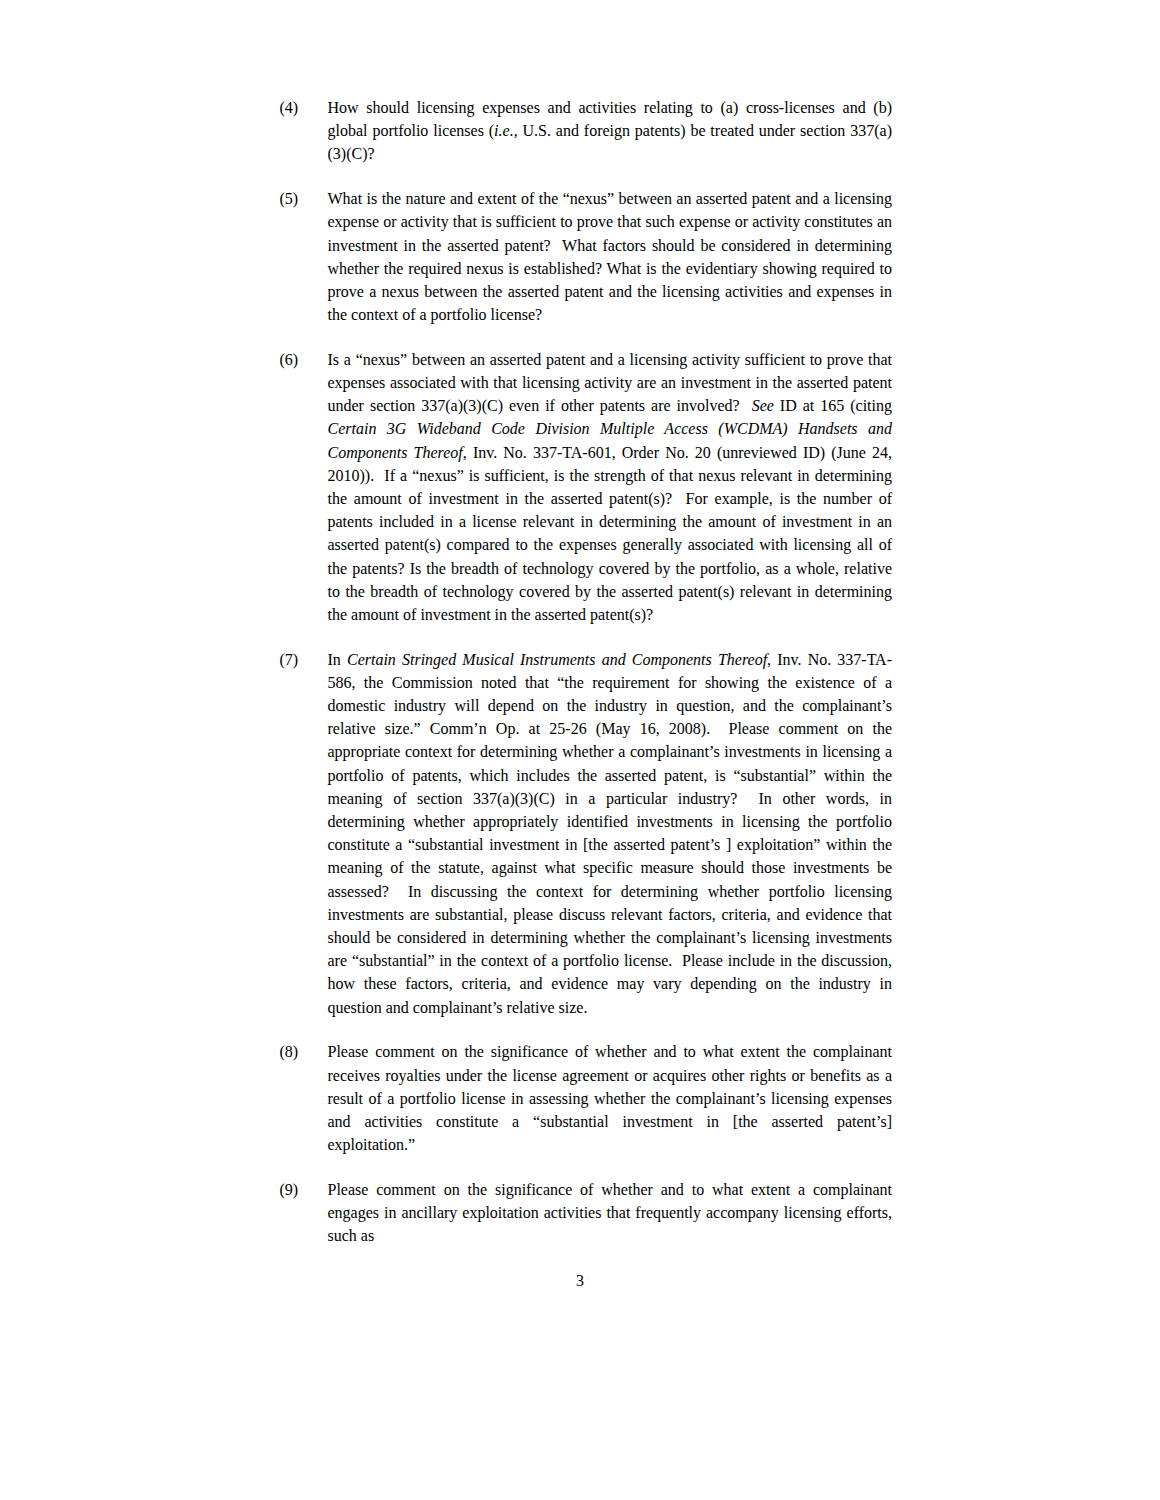(4) How should licensing expenses and activities relating to (a) cross-licenses and (b) global portfolio licenses (i.e., U.S. and foreign patents) be treated under section 337(a)(3)(C)?
(5) What is the nature and extent of the “nexus” between an asserted patent and a licensing expense or activity that is sufficient to prove that such expense or activity constitutes an investment in the asserted patent? What factors should be considered in determining whether the required nexus is established? What is the evidentiary showing required to prove a nexus between the asserted patent and the licensing activities and expenses in the context of a portfolio license?
(6) Is a “nexus” between an asserted patent and a licensing activity sufficient to prove that expenses associated with that licensing activity are an investment in the asserted patent under section 337(a)(3)(C) even if other patents are involved? See ID at 165 (citing Certain 3G Wideband Code Division Multiple Access (WCDMA) Handsets and Components Thereof, Inv. No. 337-TA-601, Order No. 20 (unreviewed ID) (June 24, 2010)). If a “nexus” is sufficient, is the strength of that nexus relevant in determining the amount of investment in the asserted patent(s)? For example, is the number of patents included in a license relevant in determining the amount of investment in an asserted patent(s) compared to the expenses generally associated with licensing all of the patents? Is the breadth of technology covered by the portfolio, as a whole, relative to the breadth of technology covered by the asserted patent(s) relevant in determining the amount of investment in the asserted patent(s)?
(7) In Certain Stringed Musical Instruments and Components Thereof, Inv. No. 337-TA-586, the Commission noted that “the requirement for showing the existence of a domestic industry will depend on the industry in question, and the complainant’s relative size.” Comm’n Op. at 25-26 (May 16, 2008). Please comment on the appropriate context for determining whether a complainant’s investments in licensing a portfolio of patents, which includes the asserted patent, is “substantial” within the meaning of section 337(a)(3)(C) in a particular industry? In other words, in determining whether appropriately identified investments in licensing the portfolio constitute a “substantial investment in [the asserted patent’s ] exploitation” within the meaning of the statute, against what specific measure should those investments be assessed? In discussing the context for determining whether portfolio licensing investments are substantial, please discuss relevant factors, criteria, and evidence that should be considered in determining whether the complainant’s licensing investments are “substantial” in the context of a portfolio license. Please include in the discussion, how these factors, criteria, and evidence may vary depending on the industry in question and complainant’s relative size.
(8) Please comment on the significance of whether and to what extent the complainant receives royalties under the license agreement or acquires other rights or benefits as a result of a portfolio license in assessing whether the complainant’s licensing expenses and activities constitute a “substantial investment in [the asserted patent’s] exploitation.”
(9) Please comment on the significance of whether and to what extent a complainant engages in ancillary exploitation activities that frequently accompany licensing efforts, such as
3